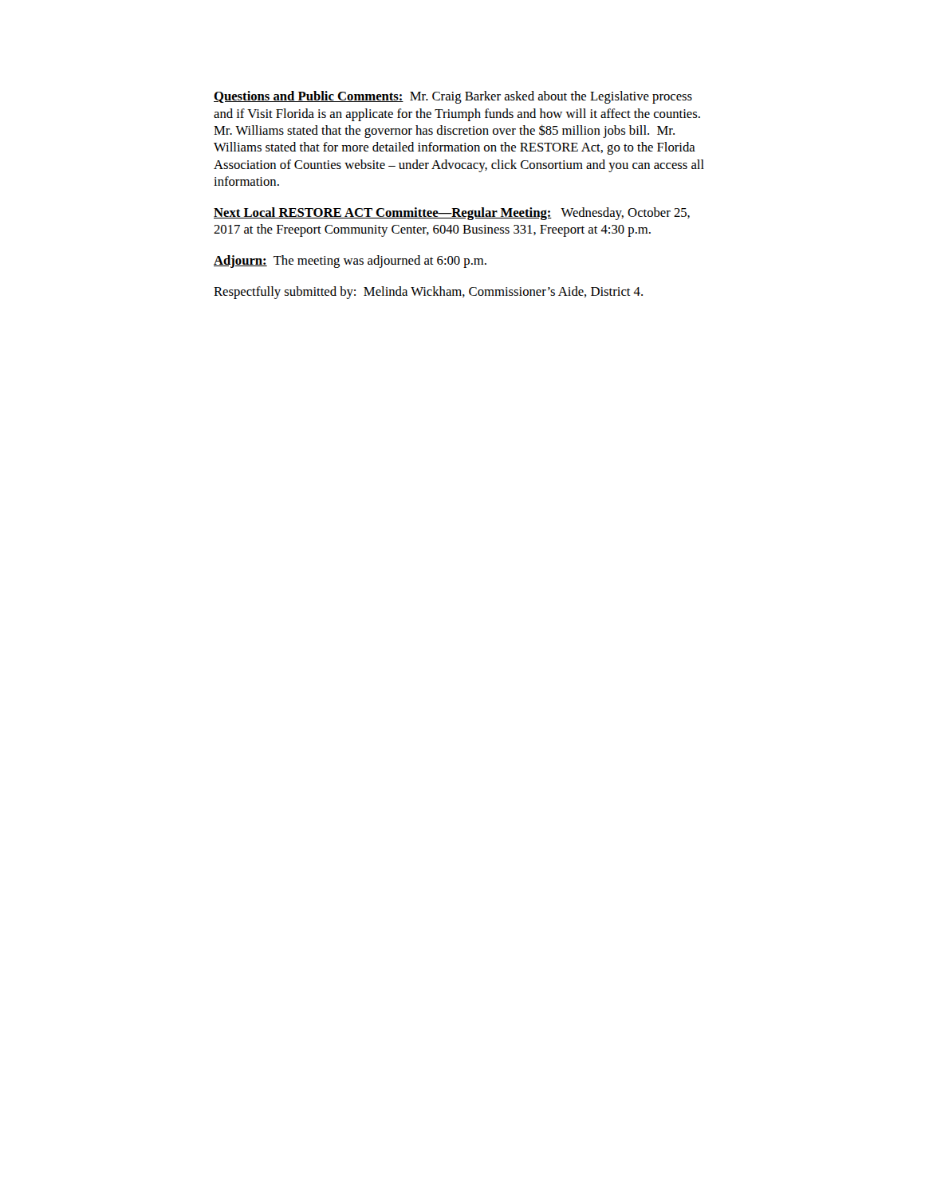Questions and Public Comments: Mr. Craig Barker asked about the Legislative process and if Visit Florida is an applicate for the Triumph funds and how will it affect the counties. Mr. Williams stated that the governor has discretion over the $85 million jobs bill. Mr. Williams stated that for more detailed information on the RESTORE Act, go to the Florida Association of Counties website – under Advocacy, click Consortium and you can access all information.
Next Local RESTORE ACT Committee—Regular Meeting: Wednesday, October 25, 2017 at the Freeport Community Center, 6040 Business 331, Freeport at 4:30 p.m.
Adjourn: The meeting was adjourned at 6:00 p.m.
Respectfully submitted by: Melinda Wickham, Commissioner’s Aide, District 4.